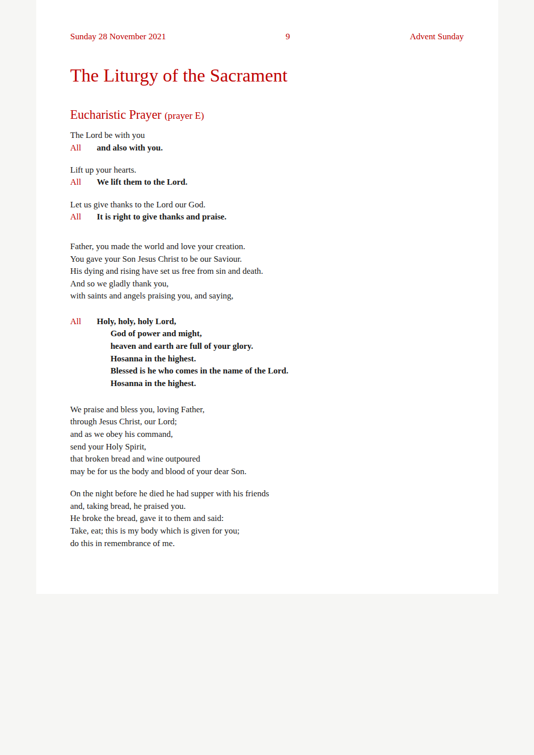Sunday 28 November 2021 9 Advent Sunday
The Liturgy of the Sacrament
Eucharistic Prayer (prayer E)
The Lord be with you
All and also with you.
Lift up your hearts.
All We lift them to the Lord.
Let us give thanks to the Lord our God.
All It is right to give thanks and praise.
Father, you made the world and love your creation. You gave your Son Jesus Christ to be our Saviour. His dying and rising have set us free from sin and death. And so we gladly thank you, with saints and angels praising you, and saying,
All Holy, holy, holy Lord, God of power and might, heaven and earth are full of your glory. Hosanna in the highest. Blessed is he who comes in the name of the Lord. Hosanna in the highest.
We praise and bless you, loving Father, through Jesus Christ, our Lord; and as we obey his command, send your Holy Spirit, that broken bread and wine outpoured may be for us the body and blood of your dear Son.
On the night before he died he had supper with his friends and, taking bread, he praised you. He broke the bread, gave it to them and said: Take, eat; this is my body which is given for you; do this in remembrance of me.